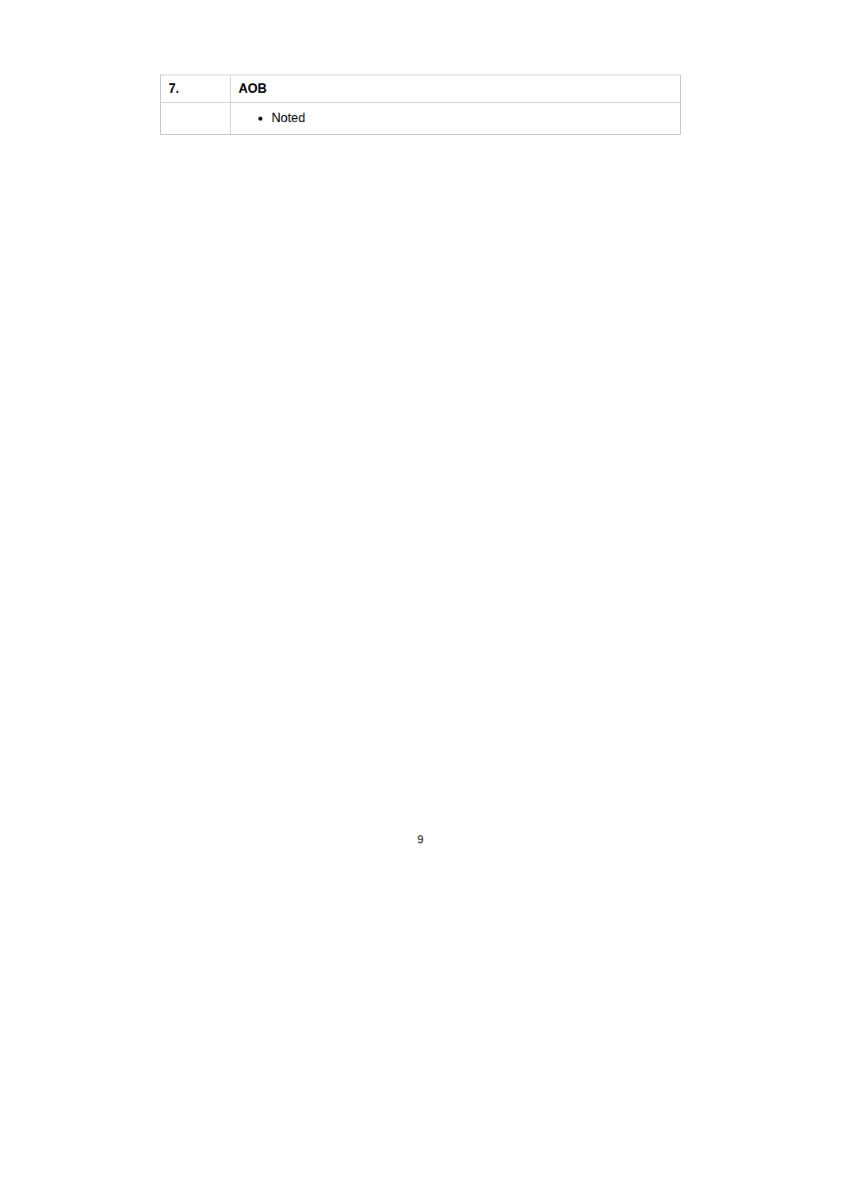| 7. | AOB |
| | Noted |
9